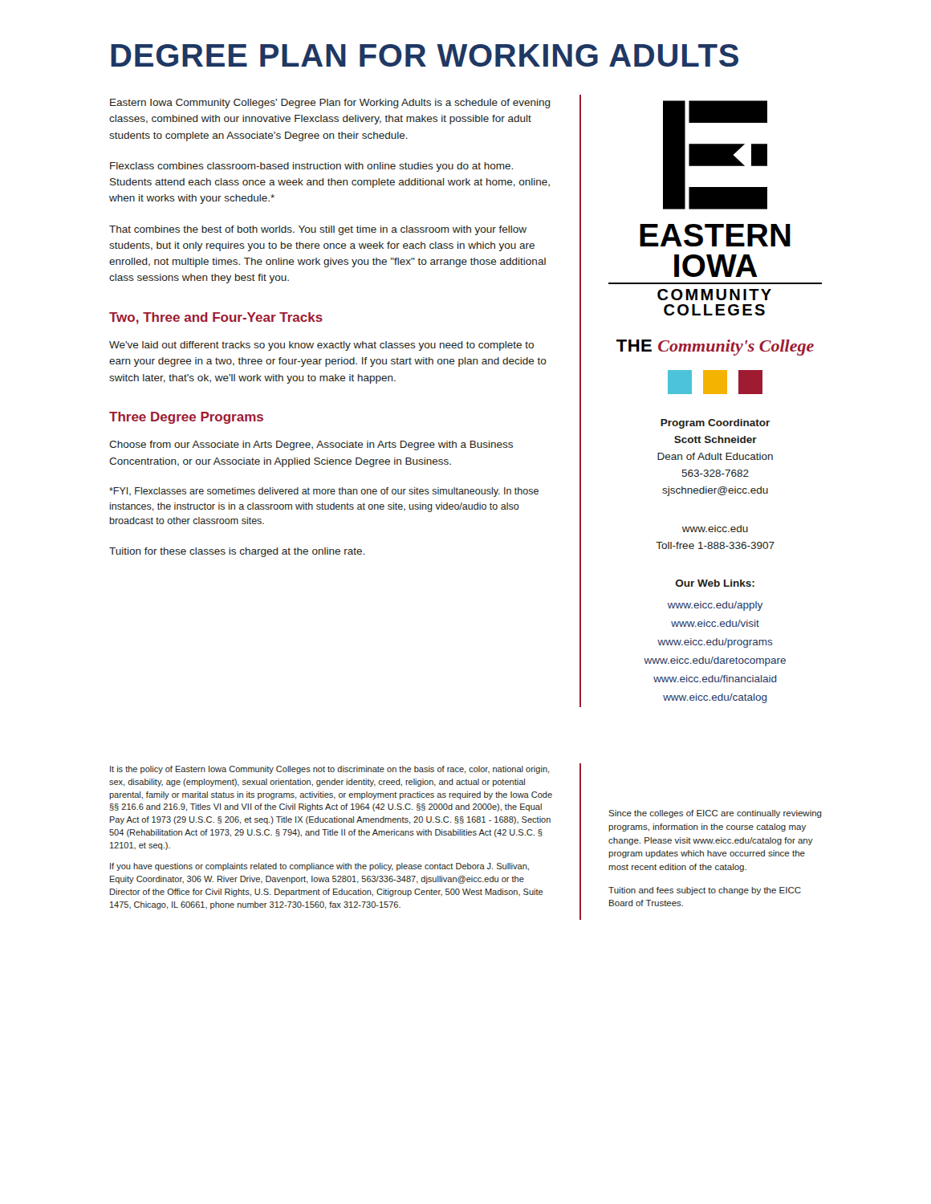Degree Plan for Working Adults
Eastern Iowa Community Colleges' Degree Plan for Working Adults is a schedule of evening classes, combined with our innovative Flexclass delivery, that makes it possible for adult students to complete an Associate's Degree on their schedule.
Flexclass combines classroom-based instruction with online studies you do at home. Students attend each class once a week and then complete additional work at home, online, when it works with your schedule.*
That combines the best of both worlds. You still get time in a classroom with your fellow students, but it only requires you to be there once a week for each class in which you are enrolled, not multiple times. The online work gives you the "flex" to arrange those additional class sessions when they best fit you.
Two, Three and Four-Year Tracks
We've laid out different tracks so you know exactly what classes you need to complete to earn your degree in a two, three or four-year period. If you start with one plan and decide to switch later, that's ok, we'll work with you to make it happen.
Three Degree Programs
Choose from our Associate in Arts Degree, Associate in Arts Degree with a Business Concentration, or our Associate in Applied Science Degree in Business.
*FYI, Flexclasses are sometimes delivered at more than one of our sites simultaneously. In those instances, the instructor is in a classroom with students at one site, using video/audio to also broadcast to other classroom sites.
Tuition for these classes is charged at the online rate.
EASTERN IOWA COMMUNITY COLLEGES
THE Community's College
Program Coordinator Scott Schneider Dean of Adult Education
563-328-7682
sjschnedier@eicc.edu
www.eicc.edu
Toll-free 1-888-336-3907
Our Web Links:
www.eicc.edu/apply
www.eicc.edu/visit
www.eicc.edu/programs
www.eicc.edu/daretocompare
www.eicc.edu/financialaid
www.eicc.edu/catalog
It is the policy of Eastern Iowa Community Colleges not to discriminate on the basis of race, color, national origin, sex, disability, age (employment), sexual orientation, gender identity, creed, religion, and actual or potential parental, family or marital status in its programs, activities, or employment practices as required by the Iowa Code §§ 216.6 and 216.9, Titles VI and VII of the Civil Rights Act of 1964 (42 U.S.C. §§ 2000d and 2000e), the Equal Pay Act of 1973 (29 U.S.C. § 206, et seq.) Title IX (Educational Amendments, 20 U.S.C. §§ 1681 - 1688), Section 504 (Rehabilitation Act of 1973, 29 U.S.C. § 794), and Title II of the Americans with Disabilities Act (42 U.S.C. § 12101, et seq.).
If you have questions or complaints related to compliance with the policy, please contact Debora J. Sullivan, Equity Coordinator, 306 W. River Drive, Davenport, Iowa 52801, 563/336-3487, djsullivan@eicc.edu or the Director of the Office for Civil Rights, U.S. Department of Education, Citigroup Center, 500 West Madison, Suite 1475, Chicago, IL 60661, phone number 312-730-1560, fax 312-730-1576.
Since the colleges of EICC are continually reviewing programs, information in the course catalog may change. Please visit www.eicc.edu/catalog for any program updates which have occurred since the most recent edition of the catalog.
Tuition and fees subject to change by the EICC Board of Trustees.